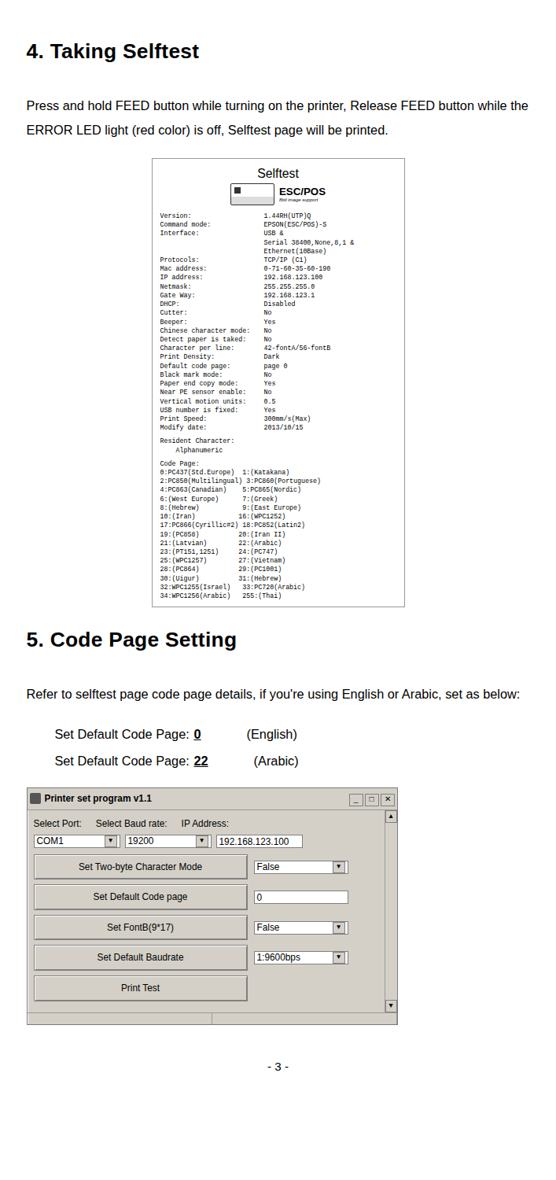4. Taking Selftest
Press and hold FEED button while turning on the printer, Release FEED button while the ERROR LED light (red color) is off, Selftest page will be printed.
Selftest
ESC/POS8bit image support
| Version: | 1.44RH(UTP)Q |
| Command mode: | EPSON(ESC/POS)-S |
| Interface: | USB & |
| | Serial 38400,None,8,1 & |
| | Ethernet(10Base) |
| Protocols: | TCP/IP (C1) |
| Mac address: | 0-71-60-35-60-190 |
| IP address: | 192.168.123.100 |
| Netmask: | 255.255.255.0 |
| Gate Way: | 192.168.123.1 |
| DHCP: | Disabled |
| Cutter: | No |
| Beeper: | Yes |
| Chinese character mode: | No |
| Detect paper is taked: | No |
| Character per line: | 42-fontA/56-fontB |
| Print Density: | Dark |
| Default code page: | page 0 |
| Black mark mode: | No |
| Paper end copy mode: | Yes |
| Near PE sensor enable: | No |
| Vertical motion units: | 0.5 |
| USB number is fixed: | Yes |
| Print Speed: | 300mm/s(Max) |
| Modify date: | 2013/10/15 |
Resident Character:
Alphanumeric
Code Page:
0:PC437(Std.Europe) 1:(Katakana)
2:PC850(Multilingual) 3:PC860(Portuguese)
4:PC863(Canadian) 5:PC865(Nordic)
6:(West Europe) 7:(Greek)
8:(Hebrew) 9:(East Europe)
10:(Iran) 16:(WPC1252)
17:PC866(Cyrillic#2) 18:PC852(Latin2)
19:(PC858) 20:(Iran II)
21:(Latvian) 22:(Arabic)
23:(PT151,1251) 24:(PC747)
25:(WPC1257) 27:(Vietnam)
28:(PC864) 29:(PC1001)
30:(Uigur) 31:(Hebrew)
32:WPC1255(Israel) 33:PC720(Arabic)
34:WPC1256(Arabic) 255:(Thai)
5. Code Page Setting
Refer to selftest page code page details, if you're using English or Arabic, set as below:
Set Default Code Page:0(English)
Set Default Code Page:22(Arabic)
Printer set program v1.1
_□✕
Select Port: Select Baud rate: IP Address:
COM1▼
19200▼
192.168.123.100
Set Two-byte Character Mode
False▼
Set Default Code page
0
Set FontB(9*17)
False▼
Set Default Baudrate
1:9600bps▼
Print Test
▲
▼
- 3 -